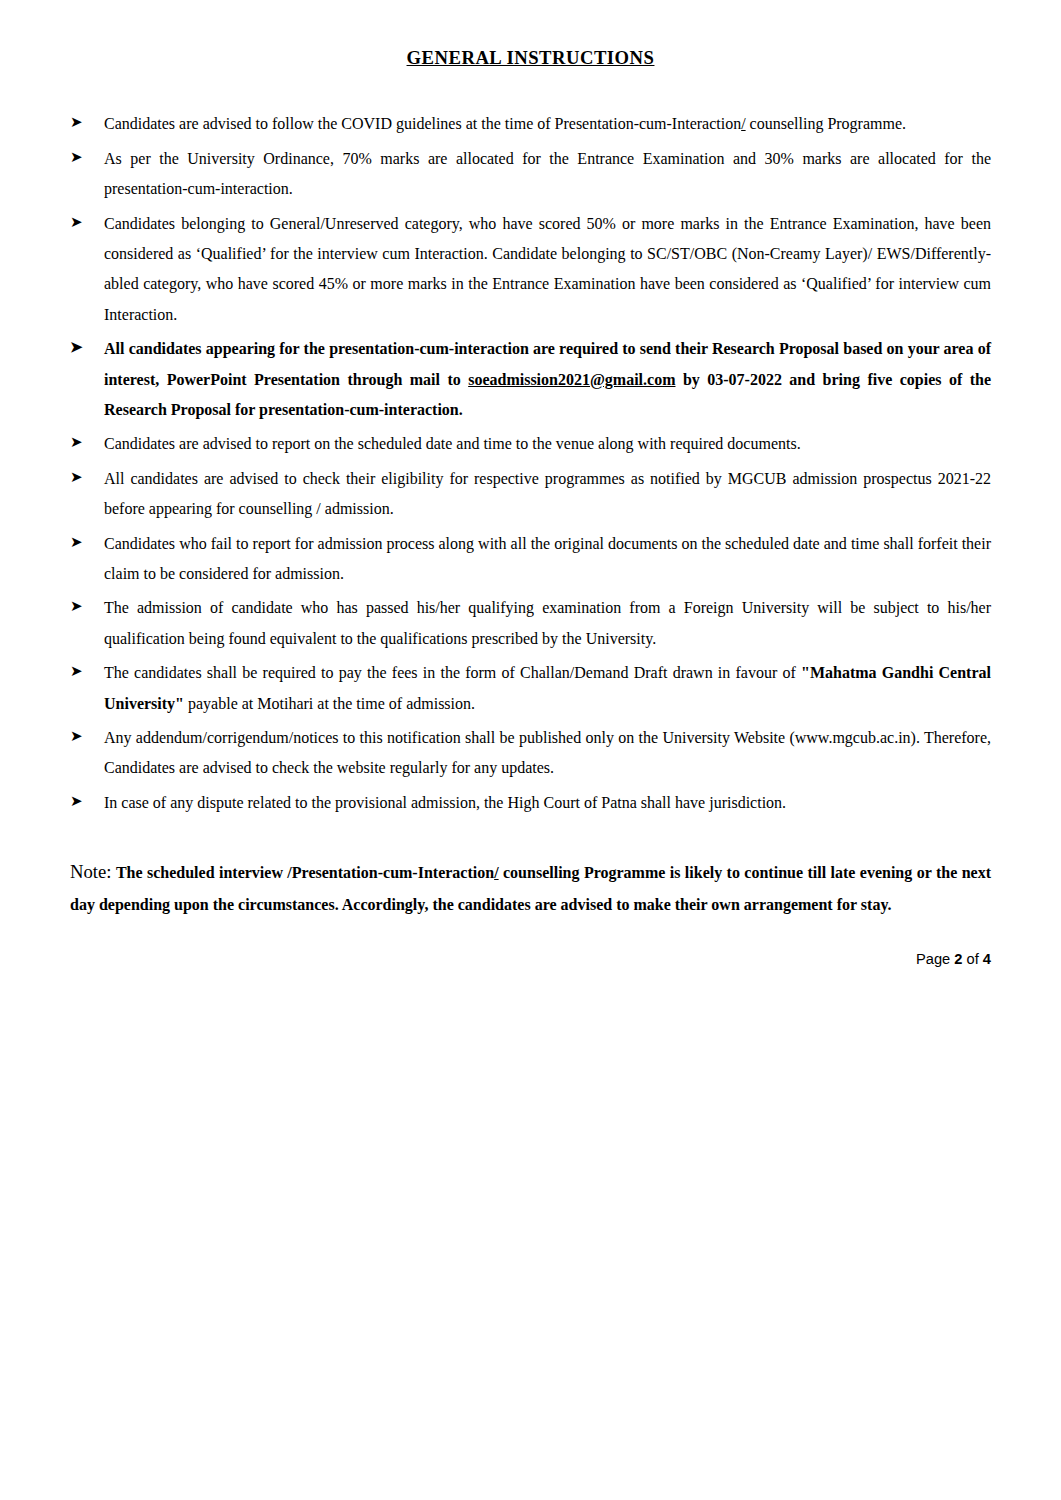GENERAL INSTRUCTIONS
Candidates are advised to follow the COVID guidelines at the time of Presentation-cum-Interaction/ counselling Programme.
As per the University Ordinance, 70% marks are allocated for the Entrance Examination and 30% marks are allocated for the presentation-cum-interaction.
Candidates belonging to General/Unreserved category, who have scored 50% or more marks in the Entrance Examination, have been considered as ‘Qualified’ for the interview cum Interaction. Candidate belonging to SC/ST/OBC (Non-Creamy Layer)/ EWS/Differently-abled category, who have scored 45% or more marks in the Entrance Examination have been considered as ‘Qualified’ for interview cum Interaction.
All candidates appearing for the presentation-cum-interaction are required to send their Research Proposal based on your area of interest, PowerPoint Presentation through mail to soeadmission2021@gmail.com by 03-07-2022 and bring five copies of the Research Proposal for presentation-cum-interaction.
Candidates are advised to report on the scheduled date and time to the venue along with required documents.
All candidates are advised to check their eligibility for respective programmes as notified by MGCUB admission prospectus 2021-22 before appearing for counselling / admission.
Candidates who fail to report for admission process along with all the original documents on the scheduled date and time shall forfeit their claim to be considered for admission.
The admission of candidate who has passed his/her qualifying examination from a Foreign University will be subject to his/her qualification being found equivalent to the qualifications prescribed by the University.
The candidates shall be required to pay the fees in the form of Challan/Demand Draft drawn in favour of "Mahatma Gandhi Central University" payable at Motihari at the time of admission.
Any addendum/corrigendum/notices to this notification shall be published only on the University Website (www.mgcub.ac.in). Therefore, Candidates are advised to check the website regularly for any updates.
In case of any dispute related to the provisional admission, the High Court of Patna shall have jurisdiction.
Note: The scheduled interview /Presentation-cum-Interaction/ counselling Programme is likely to continue till late evening or the next day depending upon the circumstances. Accordingly, the candidates are advised to make their own arrangement for stay.
Page 2 of 4